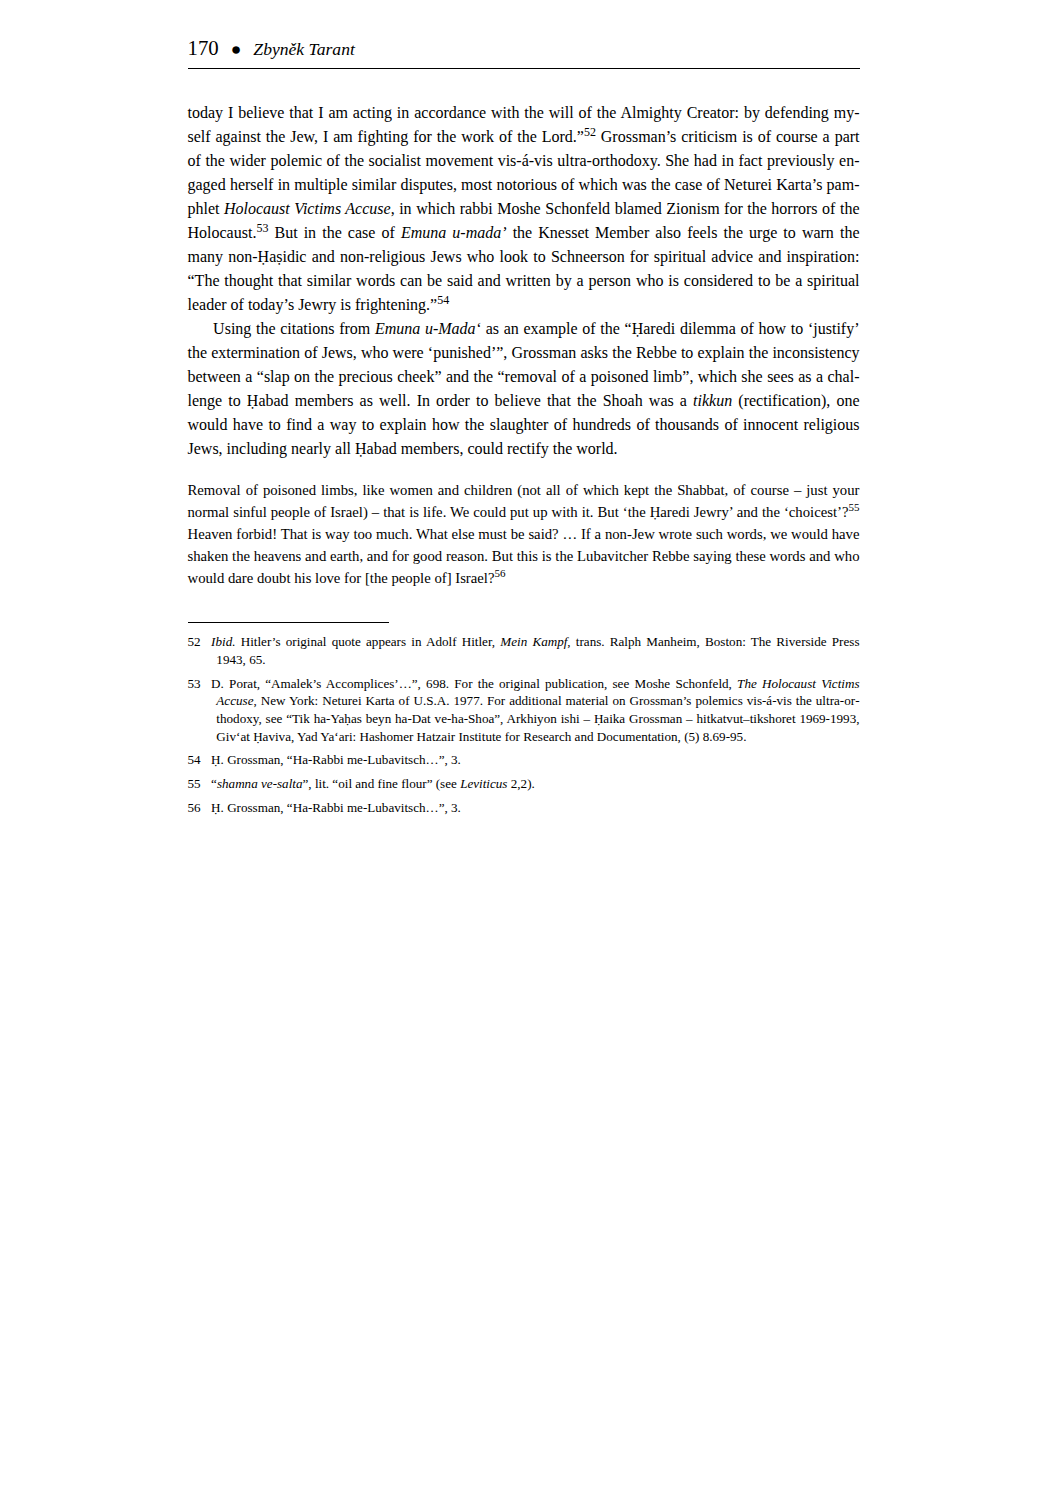170 ● Zbyněk Tarant
today I believe that I am acting in accordance with the will of the Almighty Creator: by defending myself against the Jew, I am fighting for the work of the Lord.”52 Grossman’s criticism is of course a part of the wider polemic of the socialist movement vis-á-vis ultra-orthodoxy. She had in fact previously engaged herself in multiple similar disputes, most notorious of which was the case of Neturei Karta’s pamphlet Holocaust Victims Accuse, in which rabbi Moshe Schonfeld blamed Zionism for the horrors of the Holocaust.53 But in the case of Emuna u-mada’ the Knesset Member also feels the urge to warn the many non-Ḥaṣidic and non-religious Jews who look to Schneerson for spiritual advice and inspiration: “The thought that similar words can be said and written by a person who is considered to be a spiritual leader of today’s Jewry is frightening.”54
Using the citations from Emuna u-Mada‘ as an example of the “Ḥaredi dilemma of how to ‘justify’ the extermination of Jews, who were ‘punished’”, Grossman asks the Rebbe to explain the inconsistency between a “slap on the precious cheek” and the “removal of a poisoned limb”, which she sees as a challenge to Ḥabad members as well. In order to believe that the Shoah was a tikkun (rectification), one would have to find a way to explain how the slaughter of hundreds of thousands of innocent religious Jews, including nearly all Ḥabad members, could rectify the world.
Removal of poisoned limbs, like women and children (not all of which kept the Shabbat, of course – just your normal sinful people of Israel) – that is life. We could put up with it. But ‘the Ḥaredi Jewry’ and the ‘choicest’?55 Heaven forbid! That is way too much. What else must be said? … If a non-Jew wrote such words, we would have shaken the heavens and earth, and for good reason. But this is the Lubavitcher Rebbe saying these words and who would dare doubt his love for [the people of] Israel?56
52 Ibid. Hitler’s original quote appears in Adolf Hitler, Mein Kampf, trans. Ralph Manheim, Boston: The Riverside Press 1943, 65.
53 D. Porat, “Amalek’s Accomplices’…”, 698. For the original publication, see Moshe Schonfeld, The Holocaust Victims Accuse, New York: Neturei Karta of U.S.A. 1977. For additional material on Grossman’s polemics vis-á-vis the ultra-orthodoxy, see “Tik ha-Yaḥas beyn ha-Dat ve-ha-Shoa”, Arkhiyon ishi – Ḥaika Grossman – hitkatvut–tikshoret 1969-1993, Giv‘at Ḥaviva, Yad Ya‘ari: Hashomer Hatzair Institute for Research and Documentation, (5) 8.69-95.
54 Ḥ. Grossman, “Ha-Rabbi me-Lubavitsch…”, 3.
55“shamna ve-salta”, lit. “oil and fine flour” (see Leviticus 2,2).
56 Ḥ. Grossman, “Ha-Rabbi me-Lubavitsch…”, 3.